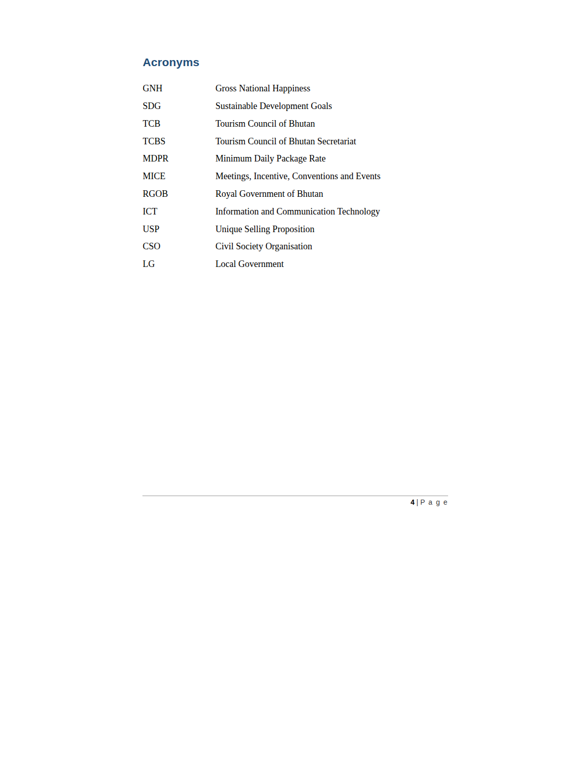Acronyms
| GNH | Gross National Happiness |
| SDG | Sustainable Development Goals |
| TCB | Tourism Council of Bhutan |
| TCBS | Tourism Council of Bhutan Secretariat |
| MDPR | Minimum Daily Package Rate |
| MICE | Meetings, Incentive, Conventions and Events |
| RGOB | Royal Government of Bhutan |
| ICT | Information and Communication Technology |
| USP | Unique Selling Proposition |
| CSO | Civil Society Organisation |
| LG | Local Government |
4 | P a g e